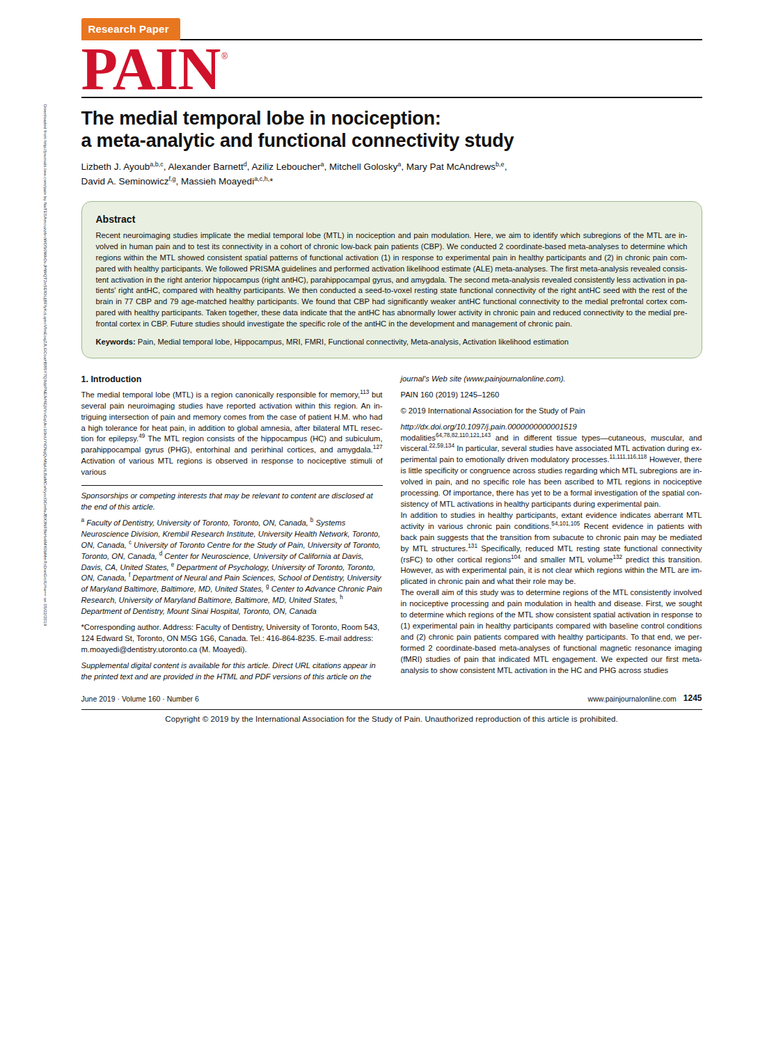Downloaded from http://journals.lww.com/pain by NaTESAmcuzz6rcWO5i0WkO+JHWQT2nSEfOUjBFfyKcLqmcVfmEoqZJLGCoaHB85Y7Q3dzPNE/kf4EjVVcGqUkc1t9oUYtCNqQvMIpUtLBaMCwVyocDCmfwJBX3NF8kHx6MX0bMmTnDonGrcfLHw== on 05/22/2019
Research Paper
PAIN®
The medial temporal lobe in nociception:
a meta-analytic and functional connectivity study
Lizbeth J. Ayouba,b,c, Alexander Barnettd, Aziliz Lebouchera, Mitchell Goloskya, Mary Pat McAndrewsb,e,
David A. Seminowiczf,g, Massieh Moayedia,c,h,*
Abstract
Recent neuroimaging studies implicate the medial temporal lobe (MTL) in nociception and pain modulation. Here, we aim to identify which subregions of the MTL are involved in human pain and to test its connectivity in a cohort of chronic low-back pain patients (CBP). We conducted 2 coordinate-based meta-analyses to determine which regions within the MTL showed consistent spatial patterns of functional activation (1) in response to experimental pain in healthy participants and (2) in chronic pain compared with healthy participants. We followed PRISMA guidelines and performed activation likelihood estimate (ALE) meta-analyses. The first meta-analysis revealed consistent activation in the right anterior hippocampus (right antHC), parahippocampal gyrus, and amygdala. The second meta-analysis revealed consistently less activation in patients' right antHC, compared with healthy participants. We then conducted a seed-to-voxel resting state functional connectivity of the right antHC seed with the rest of the brain in 77 CBP and 79 age-matched healthy participants. We found that CBP had significantly weaker antHC functional connectivity to the medial prefrontal cortex compared with healthy participants. Taken together, these data indicate that the antHC has abnormally lower activity in chronic pain and reduced connectivity to the medial prefrontal cortex in CBP. Future studies should investigate the specific role of the antHC in the development and management of chronic pain.
Keywords: Pain, Medial temporal lobe, Hippocampus, MRI, FMRI, Functional connectivity, Meta-analysis, Activation likelihood estimation
1. Introduction
The medial temporal lobe (MTL) is a region canonically responsible for memory,113 but several pain neuroimaging studies have reported activation within this region. An intriguing intersection of pain and memory comes from the case of patient H.M. who had a high tolerance for heat pain, in addition to global amnesia, after bilateral MTL resection for epilepsy.49 The MTL region consists of the hippocampus (HC) and subiculum, parahippocampal gyrus (PHG), entorhinal and perirhinal cortices, and amygdala.127 Activation of various MTL regions is observed in response to nociceptive stimuli of various
Sponsorships or competing interests that may be relevant to content are disclosed at the end of this article.
a Faculty of Dentistry, University of Toronto, Toronto, ON, Canada, b Systems Neuroscience Division, Krembil Research Institute, University Health Network, Toronto, ON, Canada, c University of Toronto Centre for the Study of Pain, University of Toronto, Toronto, ON, Canada, d Center for Neuroscience, University of California at Davis, Davis, CA, United States, e Department of Psychology, University of Toronto, Toronto, ON, Canada, f Department of Neural and Pain Sciences, School of Dentistry, University of Maryland Baltimore, Baltimore, MD, United States, g Center to Advance Chronic Pain Research, University of Maryland Baltimore, Baltimore, MD, United States, h Department of Dentistry, Mount Sinai Hospital, Toronto, ON, Canada
*Corresponding author. Address: Faculty of Dentistry, University of Toronto, Room 543, 124 Edward St, Toronto, ON M5G 1G6, Canada. Tel.: 416-864-8235. E-mail address: m.moayedi@dentistry.utoronto.ca (M. Moayedi).
Supplemental digital content is available for this article. Direct URL citations appear in the printed text and are provided in the HTML and PDF versions of this article on the journal's Web site (www.painjournalonline.com).
PAIN 160 (2019) 1245–1260
© 2019 International Association for the Study of Pain
http://dx.doi.org/10.1097/j.pain.0000000000001519
modalities64,78,82,110,121,143 and in different tissue types—cutaneous, muscular, and visceral.22,59,134 In particular, several studies have associated MTL activation during experimental pain to emotionally driven modulatory processes.11,111,116,118 However, there is little specificity or congruence across studies regarding which MTL subregions are involved in pain, and no specific role has been ascribed to MTL regions in nociceptive processing. Of importance, there has yet to be a formal investigation of the spatial consistency of MTL activations in healthy participants during experimental pain.
In addition to studies in healthy participants, extant evidence indicates aberrant MTL activity in various chronic pain conditions.54,101,105 Recent evidence in patients with back pain suggests that the transition from subacute to chronic pain may be mediated by MTL structures.131 Specifically, reduced MTL resting state functional connectivity (rsFC) to other cortical regions104 and smaller MTL volume132 predict this transition. However, as with experimental pain, it is not clear which regions within the MTL are implicated in chronic pain and what their role may be.
The overall aim of this study was to determine regions of the MTL consistently involved in nociceptive processing and pain modulation in health and disease. First, we sought to determine which regions of the MTL show consistent spatial activation in response to (1) experimental pain in healthy participants compared with baseline control conditions and (2) chronic pain patients compared with healthy participants. To that end, we performed 2 coordinate-based meta-analyses of functional magnetic resonance imaging (fMRI) studies of pain that indicated MTL engagement. We expected our first meta-analysis to show consistent MTL activation in the HC and PHG across studies
June 2019 · Volume 160 · Number 6
www.painjournalonline.com
1245
Copyright © 2019 by the International Association for the Study of Pain. Unauthorized reproduction of this article is prohibited.